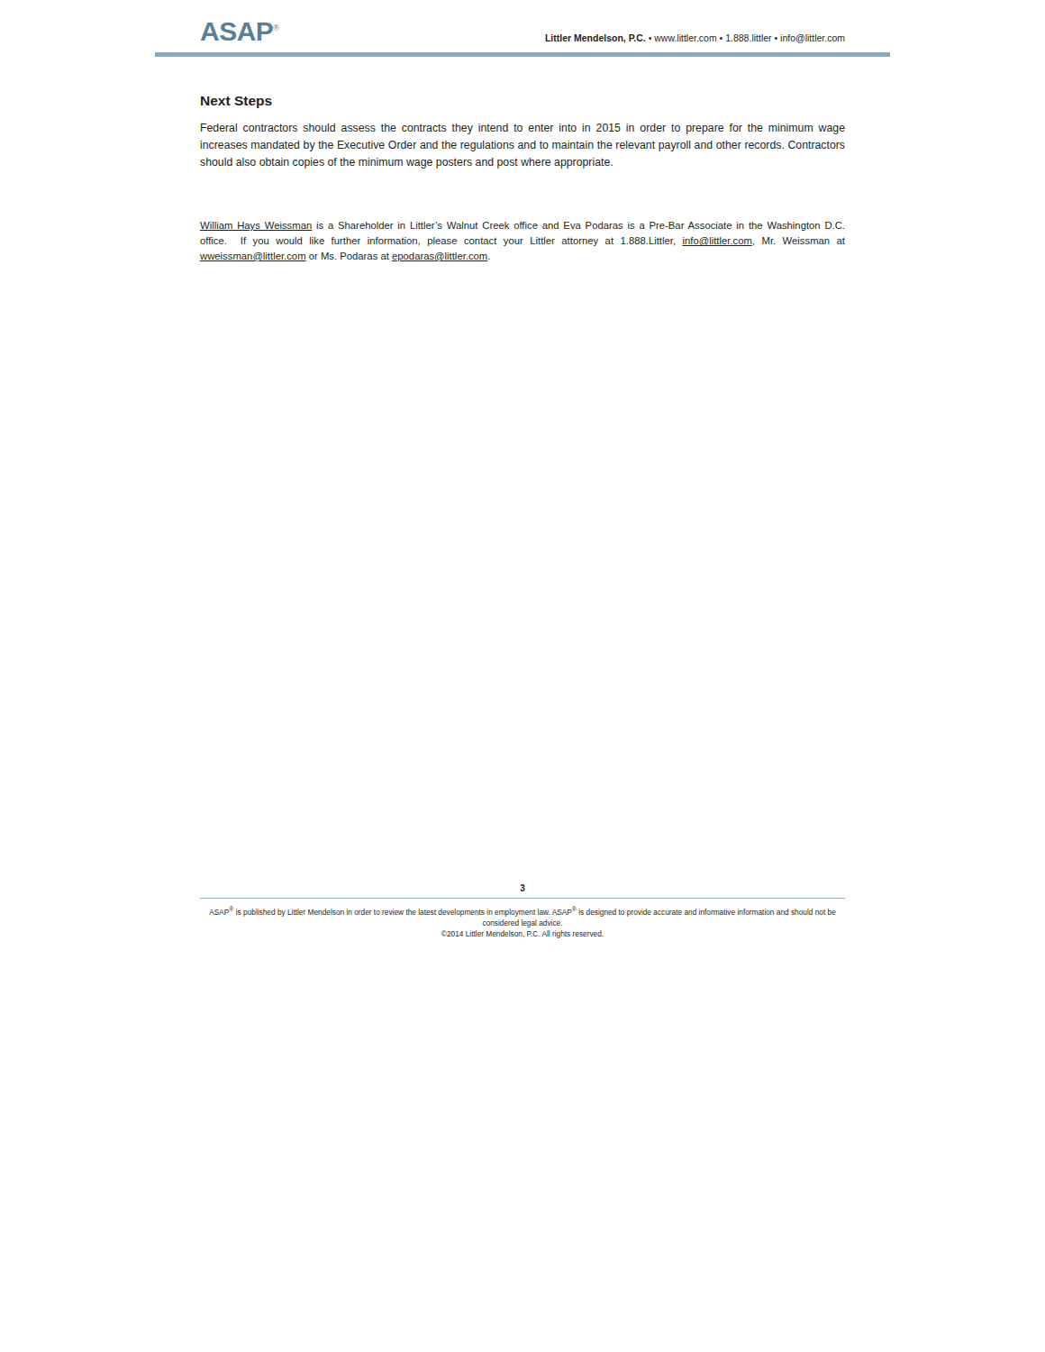ASAP®
Littler Mendelson, P.C. • www.littler.com • 1.888.littler • info@littler.com
Next Steps
Federal contractors should assess the contracts they intend to enter into in 2015 in order to prepare for the minimum wage increases mandated by the Executive Order and the regulations and to maintain the relevant payroll and other records. Contractors should also obtain copies of the minimum wage posters and post where appropriate.
William Hays Weissman is a Shareholder in Littler’s Walnut Creek office and Eva Podaras is a Pre-Bar Associate in the Washington D.C. office. If you would like further information, please contact your Littler attorney at 1.888.Littler, info@littler.com, Mr. Weissman at wweissman@littler.com or Ms. Podaras at epodaras@littler.com.
3
ASAP® is published by Littler Mendelson in order to review the latest developments in employment law. ASAP® is designed to provide accurate and informative information and should not be considered legal advice.
©2014 Littler Mendelson, P.C. All rights reserved.